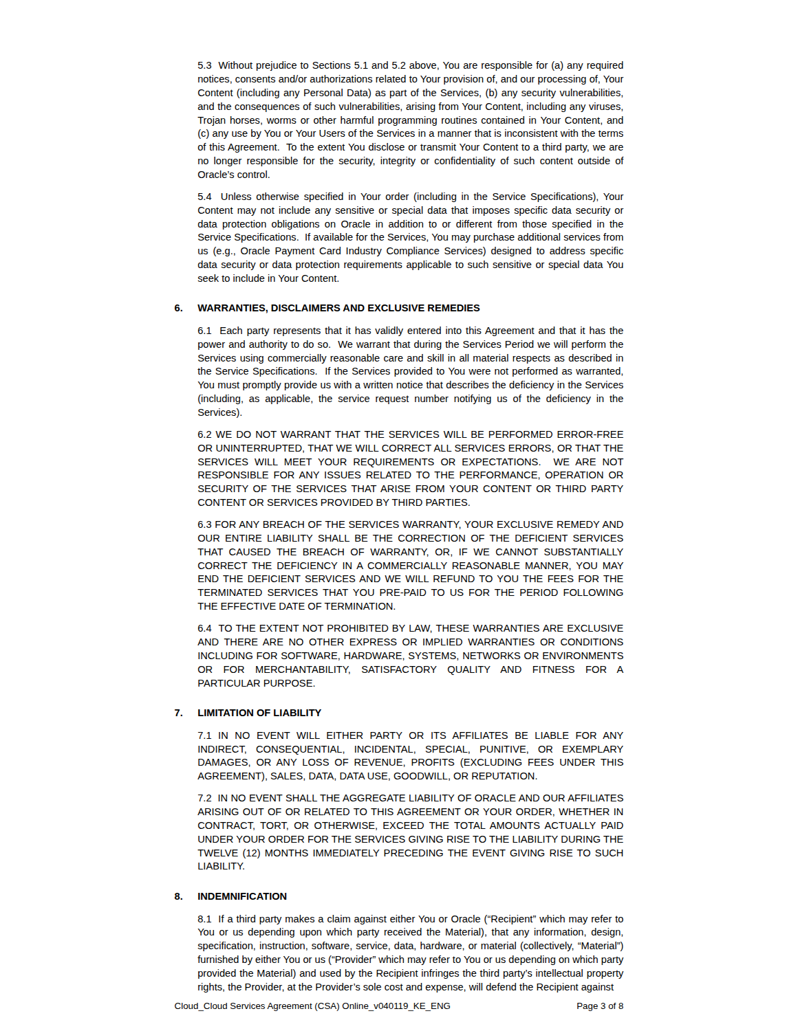5.3 Without prejudice to Sections 5.1 and 5.2 above, You are responsible for (a) any required notices, consents and/or authorizations related to Your provision of, and our processing of, Your Content (including any Personal Data) as part of the Services, (b) any security vulnerabilities, and the consequences of such vulnerabilities, arising from Your Content, including any viruses, Trojan horses, worms or other harmful programming routines contained in Your Content, and (c) any use by You or Your Users of the Services in a manner that is inconsistent with the terms of this Agreement. To the extent You disclose or transmit Your Content to a third party, we are no longer responsible for the security, integrity or confidentiality of such content outside of Oracle’s control.
5.4 Unless otherwise specified in Your order (including in the Service Specifications), Your Content may not include any sensitive or special data that imposes specific data security or data protection obligations on Oracle in addition to or different from those specified in the Service Specifications. If available for the Services, You may purchase additional services from us (e.g., Oracle Payment Card Industry Compliance Services) designed to address specific data security or data protection requirements applicable to such sensitive or special data You seek to include in Your Content.
6. Warranties, Disclaimers and Exclusive Remedies
6.1 Each party represents that it has validly entered into this Agreement and that it has the power and authority to do so. We warrant that during the Services Period we will perform the Services using commercially reasonable care and skill in all material respects as described in the Service Specifications. If the Services provided to You were not performed as warranted, You must promptly provide us with a written notice that describes the deficiency in the Services (including, as applicable, the service request number notifying us of the deficiency in the Services).
6.2 We do not warrant that the Services will be performed error-free or uninterrupted, that we will correct all Services errors, or that the Services will meet Your requirements or expectations. We are not responsible for any issues related to the performance, operation or security of the Services that arise from Your Content or third party Content or services provided by third parties.
6.3 For any breach of the Services warranty, Your exclusive remedy and our entire liability shall be the correction of the deficient Services that caused the breach of warranty, or, if we cannot substantially correct the deficiency in a commercially reasonable manner, You may end the deficient Services and we will refund to You the fees for the terminated Services that You pre-paid to us for the period following the effective date of termination.
6.4 To the extent not prohibited by law, these warranties are exclusive and there are no other express or implied warranties or conditions including for software, hardware, systems, networks or environments or for merchantability, satisfactory quality and fitness for a particular purpose.
7. Limitation of Liability
7.1 In no event will either party or its affiliates be liable for any indirect, consequential, incidental, special, punitive, or exemplary damages, or any loss of revenue, profits (excluding fees under this Agreement), sales, data, data use, goodwill, or reputation.
7.2 In no event shall the aggregate liability of Oracle and our affiliates arising out of or related to this Agreement or Your order, whether in contract, tort, or otherwise, exceed the total amounts actually paid under Your order for the Services giving rise to the liability during the twelve (12) months immediately preceding the event giving rise to such liability.
8. Indemnification
8.1 If a third party makes a claim against either You or Oracle (“Recipient” which may refer to You or us depending upon which party received the Material), that any information, design, specification, instruction, software, service, data, hardware, or material (collectively, “Material”) furnished by either You or us (“Provider” which may refer to You or us depending on which party provided the Material) and used by the Recipient infringes the third party’s intellectual property rights, the Provider, at the Provider’s sole cost and expense, will defend the Recipient against
Cloud_Cloud Services Agreement (CSA) Online_v040119_KE_ENG Page 3 of 8